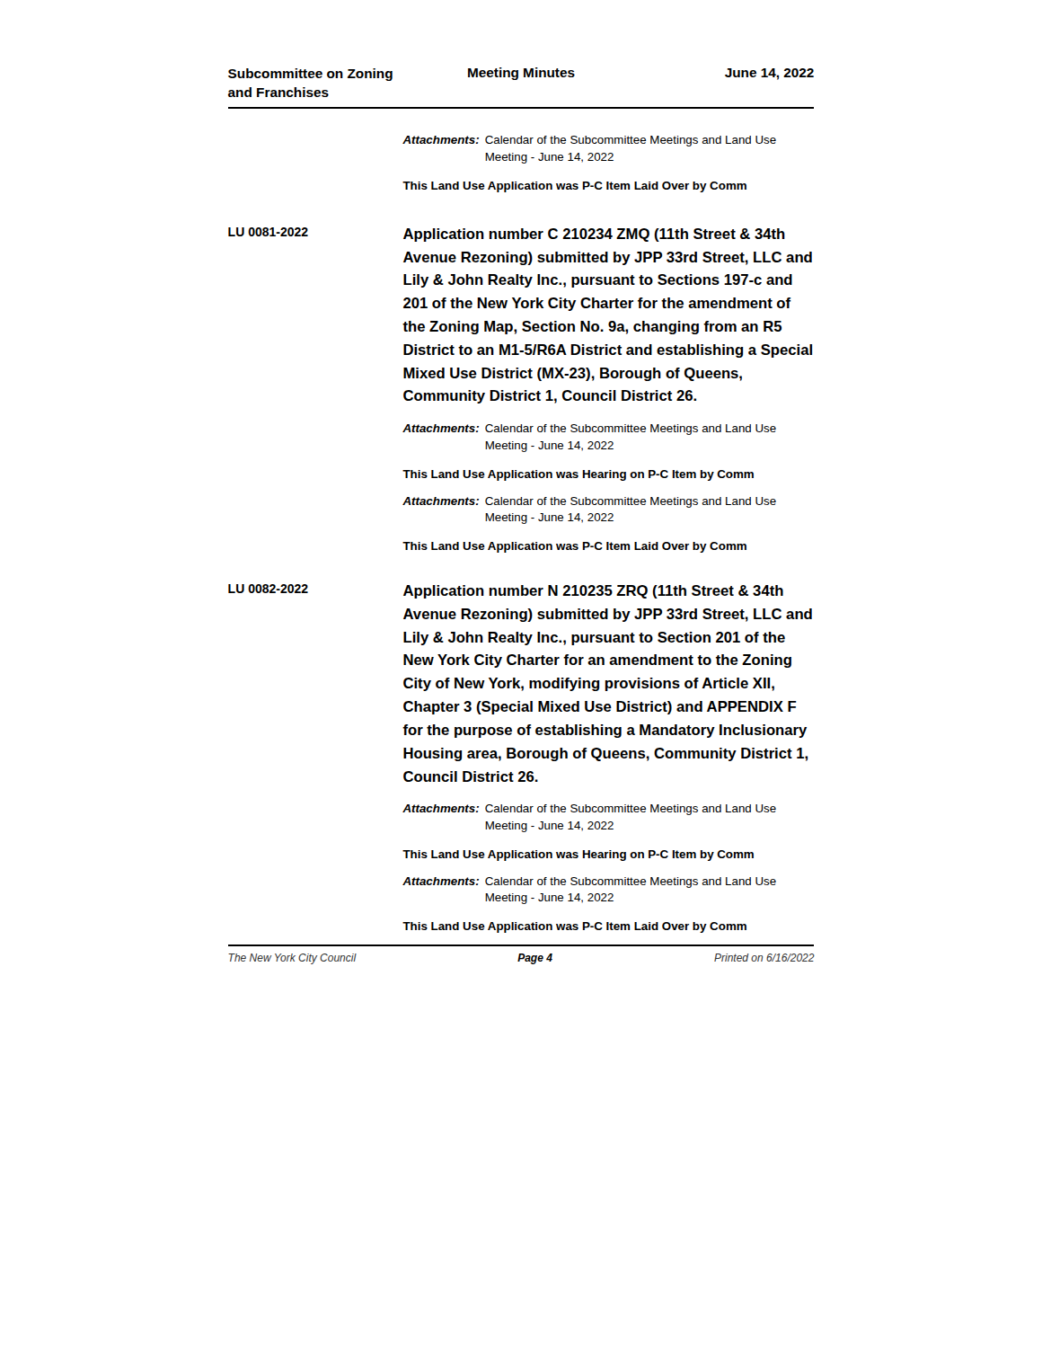Subcommittee on Zoning and Franchises
Meeting Minutes
June 14, 2022
Attachments: Calendar of the Subcommittee Meetings and Land Use Meeting - June 14, 2022
This Land Use Application was P-C Item Laid Over by Comm
LU 0081-2022
Application number C 210234 ZMQ (11th Street & 34th Avenue Rezoning) submitted by JPP 33rd Street, LLC and Lily & John Realty Inc., pursuant to Sections 197-c and 201 of the New York City Charter for the amendment of the Zoning Map, Section No. 9a, changing from an R5 District to an M1-5/R6A District and establishing a Special Mixed Use District (MX-23), Borough of Queens, Community District 1, Council District 26.
Attachments: Calendar of the Subcommittee Meetings and Land Use Meeting - June 14, 2022
This Land Use Application was Hearing on P-C Item by Comm
Attachments: Calendar of the Subcommittee Meetings and Land Use Meeting - June 14, 2022
This Land Use Application was P-C Item Laid Over by Comm
LU 0082-2022
Application number N 210235 ZRQ (11th Street & 34th Avenue Rezoning) submitted by JPP 33rd Street, LLC and Lily & John Realty Inc., pursuant to Section 201 of the New York City Charter for an amendment to the Zoning City of New York, modifying provisions of Article XII, Chapter 3 (Special Mixed Use District) and APPENDIX F for the purpose of establishing a Mandatory Inclusionary Housing area, Borough of Queens, Community District 1, Council District 26.
Attachments: Calendar of the Subcommittee Meetings and Land Use Meeting - June 14, 2022
This Land Use Application was Hearing on P-C Item by Comm
Attachments: Calendar of the Subcommittee Meetings and Land Use Meeting - June 14, 2022
This Land Use Application was P-C Item Laid Over by Comm
The New York City Council
Page 4
Printed on 6/16/2022